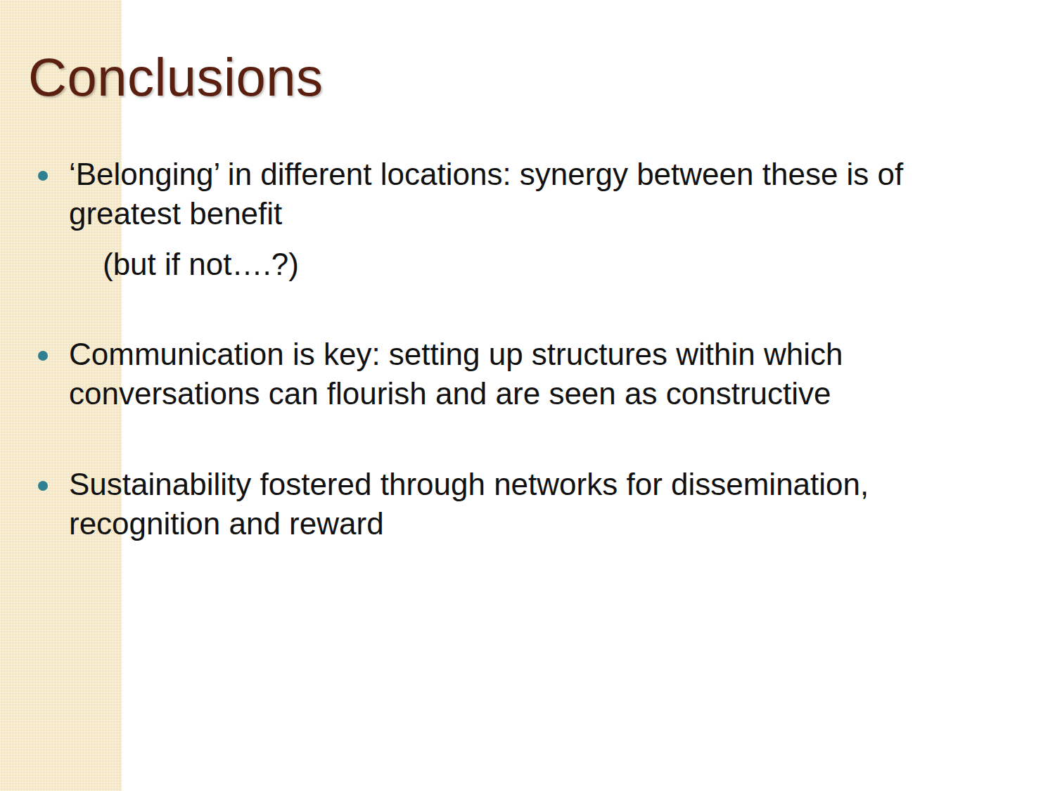Conclusions
‘Belonging’ in different locations: synergy between these is of greatest benefit (but if not….?)
Communication is key: setting up structures within which conversations can flourish and are seen as constructive
Sustainability fostered through networks for dissemination, recognition and reward